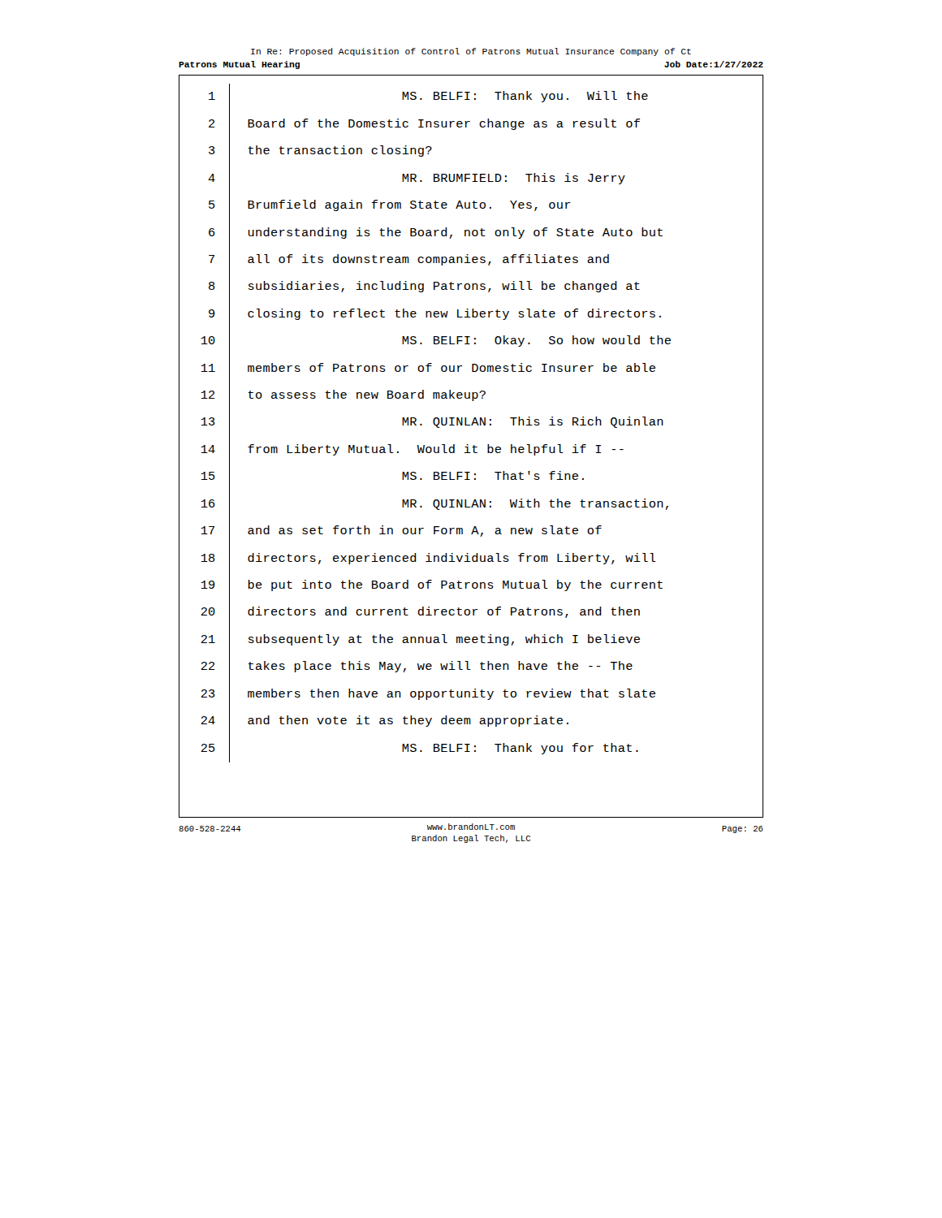In Re: Proposed Acquisition of Control of Patrons Mutual Insurance Company of Ct
Patrons Mutual Hearing Job Date:1/27/2022
| 1 | MS. BELFI: Thank you. Will the |
| 2 | Board of the Domestic Insurer change as a result of |
| 3 | the transaction closing? |
| 4 | MR. BRUMFIELD: This is Jerry |
| 5 | Brumfield again from State Auto. Yes, our |
| 6 | understanding is the Board, not only of State Auto but |
| 7 | all of its downstream companies, affiliates and |
| 8 | subsidiaries, including Patrons, will be changed at |
| 9 | closing to reflect the new Liberty slate of directors. |
| 10 | MS. BELFI: Okay. So how would the |
| 11 | members of Patrons or of our Domestic Insurer be able |
| 12 | to assess the new Board makeup? |
| 13 | MR. QUINLAN: This is Rich Quinlan |
| 14 | from Liberty Mutual. Would it be helpful if I -- |
| 15 | MS. BELFI: That's fine. |
| 16 | MR. QUINLAN: With the transaction, |
| 17 | and as set forth in our Form A, a new slate of |
| 18 | directors, experienced individuals from Liberty, will |
| 19 | be put into the Board of Patrons Mutual by the current |
| 20 | directors and current director of Patrons, and then |
| 21 | subsequently at the annual meeting, which I believe |
| 22 | takes place this May, we will then have the -- The |
| 23 | members then have an opportunity to review that slate |
| 24 | and then vote it as they deem appropriate. |
| 25 | MS. BELFI: Thank you for that. |
www.brandonLT.com
Brandon Legal Tech, LLC
860-528-2244 Page: 26